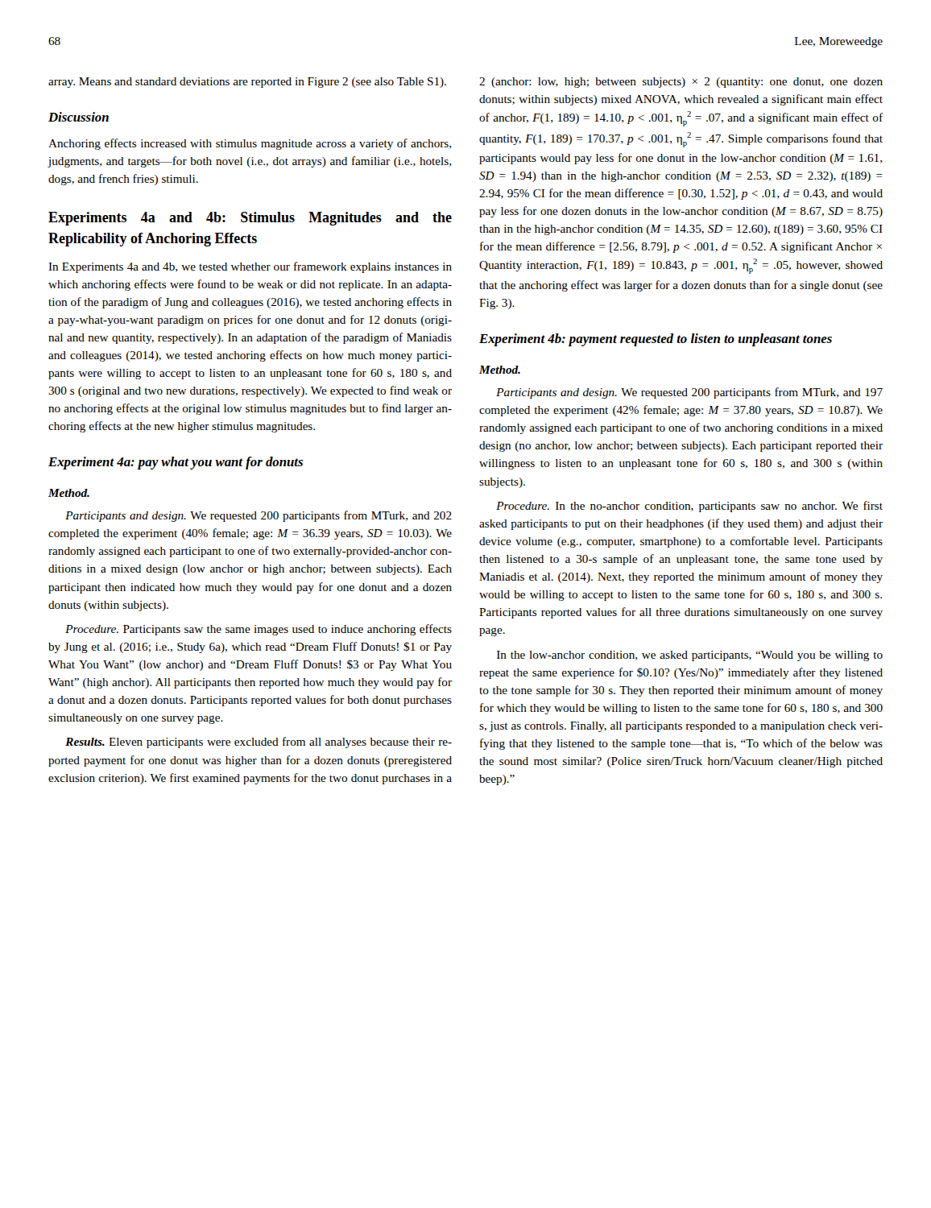68 Lee, Moreweedge
array. Means and standard deviations are reported in Figure 2 (see also Table S1).
Discussion
Anchoring effects increased with stimulus magnitude across a variety of anchors, judgments, and targets—for both novel (i.e., dot arrays) and familiar (i.e., hotels, dogs, and french fries) stimuli.
Experiments 4a and 4b: Stimulus Magnitudes and the Replicability of Anchoring Effects
In Experiments 4a and 4b, we tested whether our framework explains instances in which anchoring effects were found to be weak or did not replicate. In an adaptation of the paradigm of Jung and colleagues (2016), we tested anchoring effects in a pay-what-you-want paradigm on prices for one donut and for 12 donuts (original and new quantity, respectively). In an adaptation of the paradigm of Maniadis and colleagues (2014), we tested anchoring effects on how much money participants were willing to accept to listen to an unpleasant tone for 60 s, 180 s, and 300 s (original and two new durations, respectively). We expected to find weak or no anchoring effects at the original low stimulus magnitudes but to find larger anchoring effects at the new higher stimulus magnitudes.
Experiment 4a: pay what you want for donuts
Method.
Participants and design. We requested 200 participants from MTurk, and 202 completed the experiment (40% female; age: M = 36.39 years, SD = 10.03). We randomly assigned each participant to one of two externally-provided-anchor conditions in a mixed design (low anchor or high anchor; between subjects). Each participant then indicated how much they would pay for one donut and a dozen donuts (within subjects).
Procedure. Participants saw the same images used to induce anchoring effects by Jung et al. (2016; i.e., Study 6a), which read “Dream Fluff Donuts! $1 or Pay What You Want” (low anchor) and “Dream Fluff Donuts! $3 or Pay What You Want” (high anchor). All participants then reported how much they would pay for a donut and a dozen donuts. Participants reported values for both donut purchases simultaneously on one survey page.
Results. Eleven participants were excluded from all analyses because their reported payment for one donut was higher than for a dozen donuts (preregistered exclusion criterion). We first examined payments for the two donut purchases in a 2 (anchor: low, high; between subjects) × 2 (quantity: one donut, one dozen donuts; within subjects) mixed ANOVA, which revealed a significant main effect of anchor, F(1, 189) = 14.10, p < .001, ηp2 = .07, and a significant main effect of quantity, F(1, 189) = 170.37, p < .001, ηp2 = .47. Simple comparisons found that participants would pay less for one donut in the low-anchor condition (M = 1.61, SD = 1.94) than in the high-anchor condition (M = 2.53, SD = 2.32), t(189) = 2.94, 95% CI for the mean difference = [0.30, 1.52], p < .01, d = 0.43, and would pay less for one dozen donuts in the low-anchor condition (M = 8.67, SD = 8.75) than in the high-anchor condition (M = 14.35, SD = 12.60), t(189) = 3.60, 95% CI for the mean difference = [2.56, 8.79], p < .001, d = 0.52. A significant Anchor × Quantity interaction, F(1, 189) = 10.843, p = .001, ηp2 = .05, however, showed that the anchoring effect was larger for a dozen donuts than for a single donut (see Fig. 3).
Experiment 4b: payment requested to listen to unpleasant tones
Method.
Participants and design. We requested 200 participants from MTurk, and 197 completed the experiment (42% female; age: M = 37.80 years, SD = 10.87). We randomly assigned each participant to one of two anchoring conditions in a mixed design (no anchor, low anchor; between subjects). Each participant reported their willingness to listen to an unpleasant tone for 60 s, 180 s, and 300 s (within subjects).
Procedure. In the no-anchor condition, participants saw no anchor. We first asked participants to put on their headphones (if they used them) and adjust their device volume (e.g., computer, smartphone) to a comfortable level. Participants then listened to a 30-s sample of an unpleasant tone, the same tone used by Maniadis et al. (2014). Next, they reported the minimum amount of money they would be willing to accept to listen to the same tone for 60 s, 180 s, and 300 s. Participants reported values for all three durations simultaneously on one survey page.
In the low-anchor condition, we asked participants, “Would you be willing to repeat the same experience for $0.10? (Yes/No)” immediately after they listened to the tone sample for 30 s. They then reported their minimum amount of money for which they would be willing to listen to the same tone for 60 s, 180 s, and 300 s, just as controls. Finally, all participants responded to a manipulation check verifying that they listened to the sample tone—that is, “To which of the below was the sound most similar? (Police siren/Truck horn/Vacuum cleaner/High pitched beep).”